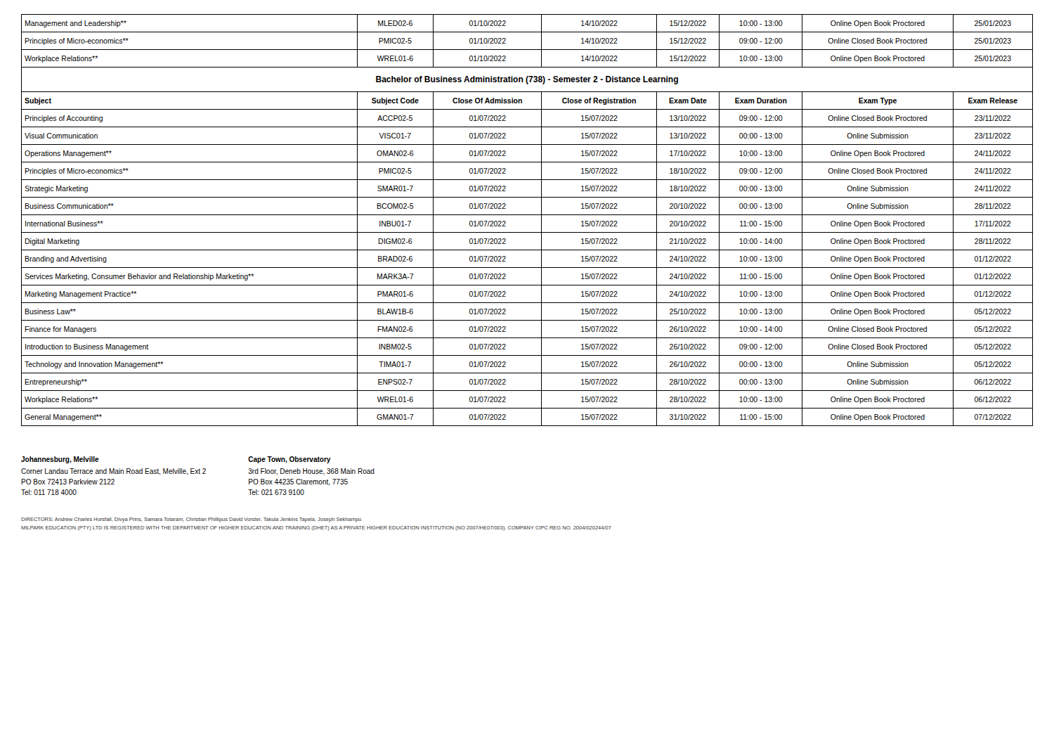| Management and Leadership** | MLED02-6 | 01/10/2022 | 14/10/2022 | 15/12/2022 | 10:00 - 13:00 | Online Open Book Proctored | 25/01/2023 |
| Principles of Micro-economics** | PMIC02-5 | 01/10/2022 | 14/10/2022 | 15/12/2022 | 09:00 - 12:00 | Online Closed Book Proctored | 25/01/2023 |
| Workplace Relations** | WREL01-6 | 01/10/2022 | 14/10/2022 | 15/12/2022 | 10:00 - 13:00 | Online Open Book Proctored | 25/01/2023 |
| Bachelor of Business Administration (738) - Semester 2 - Distance Learning |
| Subject | Subject Code | Close Of Admission | Close of Registration | Exam Date | Exam Duration | Exam Type | Exam Release |
| Principles of Accounting | ACCP02-5 | 01/07/2022 | 15/07/2022 | 13/10/2022 | 09:00 - 12:00 | Online Closed Book Proctored | 23/11/2022 |
| Visual Communication | VISC01-7 | 01/07/2022 | 15/07/2022 | 13/10/2022 | 00:00 - 13:00 | Online Submission | 23/11/2022 |
| Operations Management** | OMAN02-6 | 01/07/2022 | 15/07/2022 | 17/10/2022 | 10:00 - 13:00 | Online Open Book Proctored | 24/11/2022 |
| Principles of Micro-economics** | PMIC02-5 | 01/07/2022 | 15/07/2022 | 18/10/2022 | 09:00 - 12:00 | Online Closed Book Proctored | 24/11/2022 |
| Strategic Marketing | SMAR01-7 | 01/07/2022 | 15/07/2022 | 18/10/2022 | 00:00 - 13:00 | Online Submission | 24/11/2022 |
| Business Communication** | BCOM02-5 | 01/07/2022 | 15/07/2022 | 20/10/2022 | 00:00 - 13:00 | Online Submission | 28/11/2022 |
| International Business** | INBU01-7 | 01/07/2022 | 15/07/2022 | 20/10/2022 | 11:00 - 15:00 | Online Open Book Proctored | 17/11/2022 |
| Digital Marketing | DIGM02-6 | 01/07/2022 | 15/07/2022 | 21/10/2022 | 10:00 - 14:00 | Online Open Book Proctored | 28/11/2022 |
| Branding and Advertising | BRAD02-6 | 01/07/2022 | 15/07/2022 | 24/10/2022 | 10:00 - 13:00 | Online Open Book Proctored | 01/12/2022 |
| Services Marketing, Consumer Behavior and Relationship Marketing** | MARK3A-7 | 01/07/2022 | 15/07/2022 | 24/10/2022 | 11:00 - 15:00 | Online Open Book Proctored | 01/12/2022 |
| Marketing Management Practice** | PMAR01-6 | 01/07/2022 | 15/07/2022 | 24/10/2022 | 10:00 - 13:00 | Online Open Book Proctored | 01/12/2022 |
| Business Law** | BLAW1B-6 | 01/07/2022 | 15/07/2022 | 25/10/2022 | 10:00 - 13:00 | Online Open Book Proctored | 05/12/2022 |
| Finance for Managers | FMAN02-6 | 01/07/2022 | 15/07/2022 | 26/10/2022 | 10:00 - 14:00 | Online Closed Book Proctored | 05/12/2022 |
| Introduction to Business Management | INBM02-5 | 01/07/2022 | 15/07/2022 | 26/10/2022 | 09:00 - 12:00 | Online Closed Book Proctored | 05/12/2022 |
| Technology and Innovation Management** | TIMA01-7 | 01/07/2022 | 15/07/2022 | 26/10/2022 | 00:00 - 13:00 | Online Submission | 05/12/2022 |
| Entrepreneurship** | ENPS02-7 | 01/07/2022 | 15/07/2022 | 28/10/2022 | 00:00 - 13:00 | Online Submission | 06/12/2022 |
| Workplace Relations** | WREL01-6 | 01/07/2022 | 15/07/2022 | 28/10/2022 | 10:00 - 13:00 | Online Open Book Proctored | 06/12/2022 |
| General Management** | GMAN01-7 | 01/07/2022 | 15/07/2022 | 31/10/2022 | 11:00 - 15:00 | Online Open Book Proctored | 07/12/2022 |
Johannesburg, Melville Corner Landau Terrace and Main Road East, Melville, Ext 2
PO Box 72413 Parkview 2122
Tel: 011 718 4000
Cape Town, Observatory 3rd Floor, Deneb House, 368 Main Road
PO Box 44235 Claremont, 7735
Tel: 021 673 9100
DIRECTORS: Andrew Charles Horsfall, Divya Prins, Samara Totaram, Christian Phillipus David Vorster, Takula Jenkins Tapela, Joseph Sekhampu
MILPARK EDUCATION (PTY) LTD IS REGISTERED WITH THE DEPARTMENT OF HIGHER EDUCATION AND TRAINING (DHET) AS A PRIVATE HIGHER EDUCATION INSTITUTION (NO 2007/HE07/003). COMPANY CIPC REG NO. 2004/020244/07